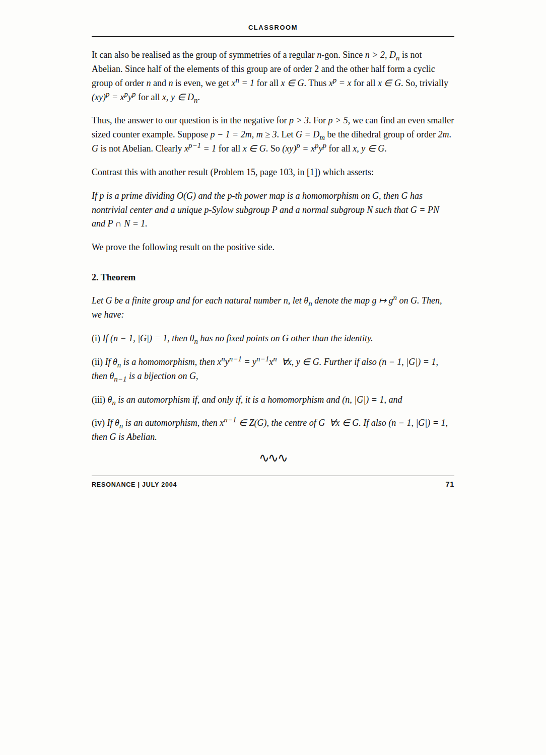Classroom
It can also be realised as the group of symmetries of a regular n-gon. Since n > 2, Dn is not Abelian. Since half of the elements of this group are of order 2 and the other half form a cyclic group of order n and n is even, we get xn = 1 for all x ∈ G. Thus xp = x for all x ∈ G. So, trivially (xy)p = xpyp for all x, y ∈ Dn.
Thus, the answer to our question is in the negative for p > 3. For p > 5, we can find an even smaller sized counter example. Suppose p − 1 = 2m, m ≥ 3. Let G = Dm be the dihedral group of order 2m. G is not Abelian. Clearly xp−1 = 1 for all x ∈ G. So (xy)p = xpyp for all x, y ∈ G.
Contrast this with another result (Problem 15, page 103, in [1]) which asserts:
If p is a prime dividing O(G) and the p-th power map is a homomorphism on G, then G has nontrivial center and a unique p-Sylow subgroup P and a normal subgroup N such that G = PN and P ∩ N = 1.
We prove the following result on the positive side.
2. Theorem
Let G be a finite group and for each natural number n, let θn denote the map g ↦ gn on G. Then, we have:
(i) If (n − 1, |G|) = 1, then θn has no fixed points on G other than the identity.
(ii) If θn is a homomorphism, then xnyn−1 = yn−1xn ∀x, y ∈ G. Further if also (n − 1, |G|) = 1, then θn−1 is a bijection on G,
(iii) θn is an automorphism if, and only if, it is a homomorphism and (n, |G|) = 1, and
(iv) If θn is an automorphism, then xn−1 ∈ Z(G), the centre of G ∀x ∈ G. If also (n − 1, |G|) = 1, then G is Abelian.
∿∿∿
Resonance | July 2004 71